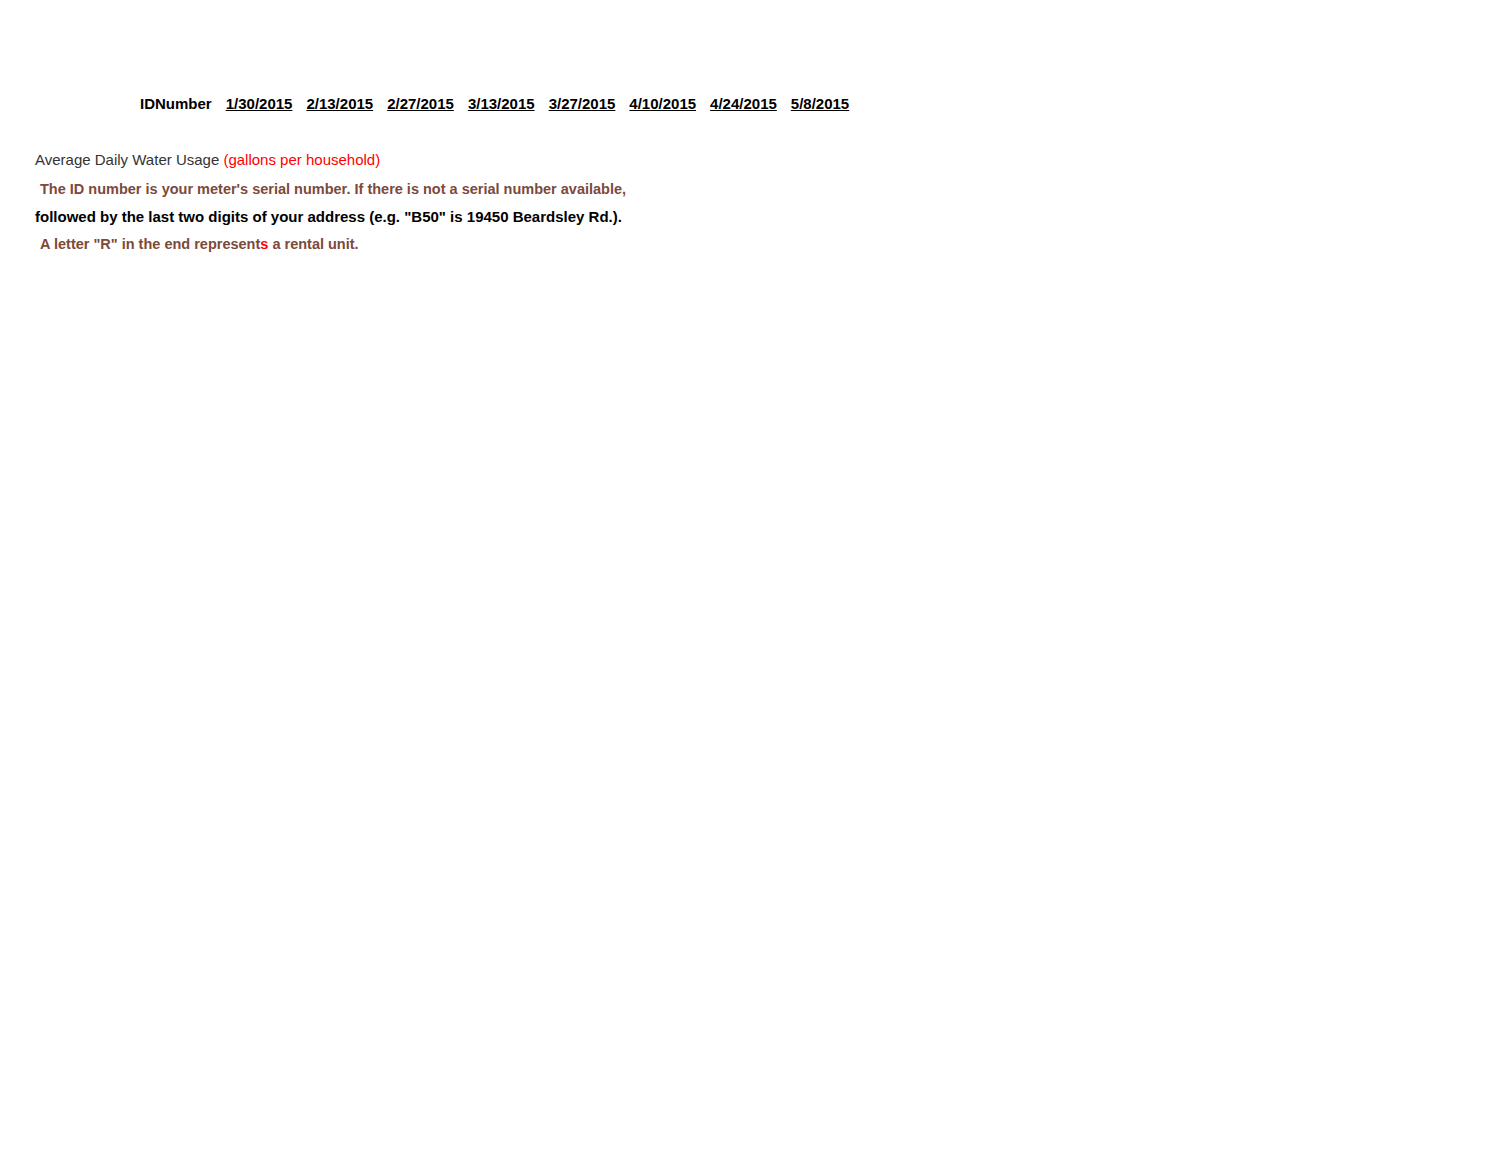| IDNumber | 1/30/2015 | 2/13/2015 | 2/27/2015 | 3/13/2015 | 3/27/2015 | 4/10/2015 | 4/24/2015 | 5/8/2015 |
Average Daily Water Usage (gallons per household)
The ID number is your meter's serial number. If there is not a serial number available,
followed by the last two digits of your address (e.g. "B50" is 19450 Beardsley Rd.).
A letter "R" in the end represents a rental unit.